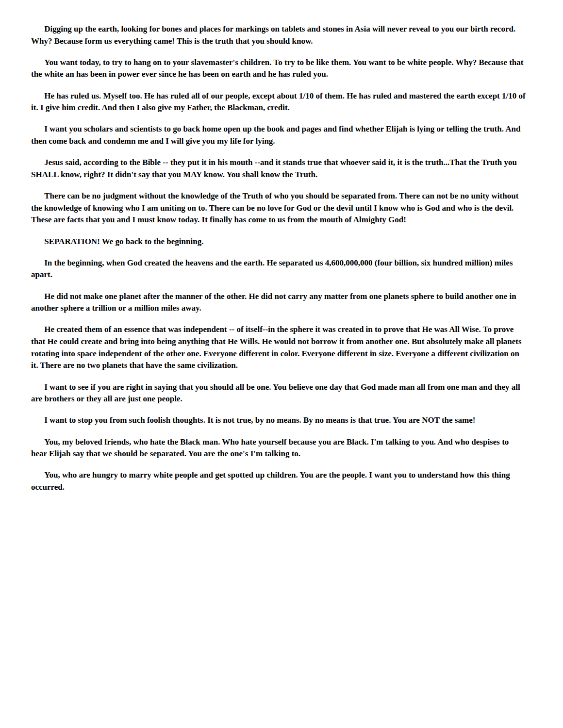Digging up the earth, looking for bones and places for markings on tablets and stones in Asia will never reveal to you our birth record. Why? Because form us everything came! This is the truth that you should know.
You want today, to try to hang on to your slavemaster's children. To try to be like them. You want to be white people. Why? Because that the white an has been in power ever since he has been on earth and he has ruled you.
He has ruled us. Myself too. He has ruled all of our people, except about 1/10 of them. He has ruled and mastered the earth except 1/10 of it. I give him credit. And then I also give my Father, the Blackman, credit.
I want you scholars and scientists to go back home open up the book and pages and find whether Elijah is lying or telling the truth. And then come back and condemn me and I will give you my life for lying.
Jesus said, according to the Bible -- they put it in his mouth --and it stands true that whoever said it, it is the truth...That the Truth you SHALL know, right? It didn't say that you MAY know. You shall know the Truth.
There can be no judgment without the knowledge of the Truth of who you should be separated from. There can not be no unity without the knowledge of knowing who I am uniting on to. There can be no love for God or the devil until I know who is God and who is the devil. These are facts that you and I must know today. It finally has come to us from the mouth of Almighty God!
SEPARATION! We go back to the beginning.
In the beginning, when God created the heavens and the earth. He separated us 4,600,000,000 (four billion, six hundred million) miles apart.
He did not make one planet after the manner of the other. He did not carry any matter from one planets sphere to build another one in another sphere a trillion or a million miles away.
He created them of an essence that was independent -- of itself--in the sphere it was created in to prove that He was All Wise. To prove that He could create and bring into being anything that He Wills. He would not borrow it from another one. But absolutely make all planets rotating into space independent of the other one. Everyone different in color. Everyone different in size. Everyone a different civilization on it. There are no two planets that have the same civilization.
I want to see if you are right in saying that you should all be one. You believe one day that God made man all from one man and they all are brothers or they all are just one people.
I want to stop you from such foolish thoughts. It is not true, by no means. By no means is that true. You are NOT the same!
You, my beloved friends, who hate the Black man. Who hate yourself because you are Black. I'm talking to you. And who despises to hear Elijah say that we should be separated. You are the one's I'm talking to.
You, who are hungry to marry white people and get spotted up children. You are the people. I want you to understand how this thing occurred.